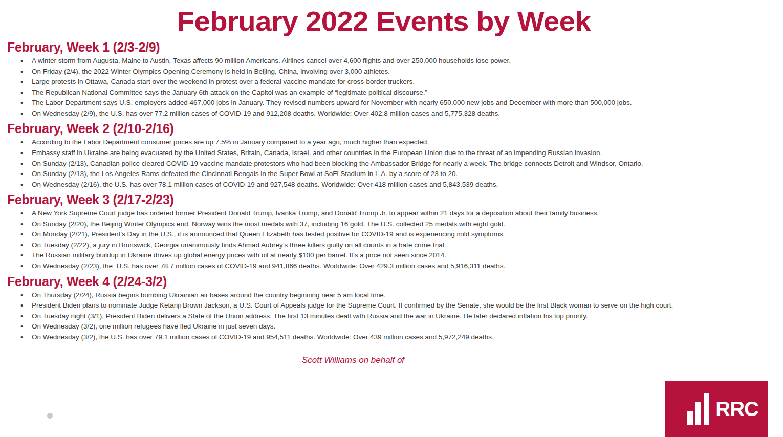February 2022 Events by Week
February, Week 1 (2/3-2/9)
A winter storm from Augusta, Maine to Austin, Texas affects 90 million Americans. Airlines cancel over 4,600 flights and over 250,000 households lose power.
On Friday (2/4), the 2022 Winter Olympics Opening Ceremony is held in Beijing, China, involving over 3,000 athletes.
Large protests in Ottawa, Canada start over the weekend in protest over a federal vaccine mandate for cross-border truckers.
The Republican National Committee says the January 6th attack on the Capitol was an example of “legitimate political discourse.”
The Labor Department says U.S. employers added 467,000 jobs in January. They revised numbers upward for November with nearly 650,000 new jobs and December with more than 500,000 jobs.
On Wednesday (2/9), the U.S. has over 77.2 million cases of COVID-19 and 912,208 deaths. Worldwide: Over 402.8 million cases and 5,775,328 deaths.
February, Week 2 (2/10-2/16)
According to the Labor Department consumer prices are up 7.5% in January compared to a year ago, much higher than expected.
Embassy staff in Ukraine are being evacuated by the United States, Britain, Canada, Israel, and other countries in the European Union due to the threat of an impending Russian invasion.
On Sunday (2/13), Canadian police cleared COVID-19 vaccine mandate protestors who had been blocking the Ambassador Bridge for nearly a week. The bridge connects Detroit and Windsor, Ontario.
On Sunday (2/13), the Los Angeles Rams defeated the Cincinnati Bengals in the Super Bowl at SoFi Stadium in L.A. by a score of 23 to 20.
On Wednesday (2/16), the U.S. has over 78.1 million cases of COVID-19 and 927,548 deaths. Worldwide: Over 418 million cases and 5,843,539 deaths.
February, Week 3 (2/17-2/23)
A New York Supreme Court judge has ordered former President Donald Trump, Ivanka Trump, and Donald Trump Jr. to appear within 21 days for a deposition about their family business.
On Sunday (2/20), the Beijing Winter Olympics end. Norway wins the most medals with 37, including 16 gold. The U.S. collected 25 medals with eight gold.
On Monday (2/21), President’s Day in the U.S., it is announced that Queen Elizabeth has tested positive for COVID-19 and is experiencing mild symptoms.
On Tuesday (2/22), a jury in Brunswick, Georgia unanimously finds Ahmad Aubrey’s three killers guilty on all counts in a hate crime trial.
The Russian military buildup in Ukraine drives up global energy prices with oil at nearly $100 per barrel. It's a price not seen since 2014.
On Wednesday (2/23), the U.S. has over 78.7 million cases of COVID-19 and 941,866 deaths. Worldwide: Over 429.3 million cases and 5,916,311 deaths.
February, Week 4 (2/24-3/2)
On Thursday (2/24), Russia begins bombing Ukrainian air bases around the country beginning near 5 am local time.
President Biden plans to nominate Judge Ketanji Brown Jackson, a U.S. Court of Appeals judge for the Supreme Court. If confirmed by the Senate, she would be the first Black woman to serve on the high court.
On Tuesday night (3/1), President Biden delivers a State of the Union address. The first 13 minutes dealt with Russia and the war in Ukraine. He later declared inflation his top priority.
On Wednesday (3/2), one million refugees have fled Ukraine in just seven days.
On Wednesday (3/2), the U.S. has over 79.1 million cases of COVID-19 and 954,511 deaths. Worldwide: Over 439 million cases and 5,972,249 deaths.
Scott Williams on behalf of
RRC